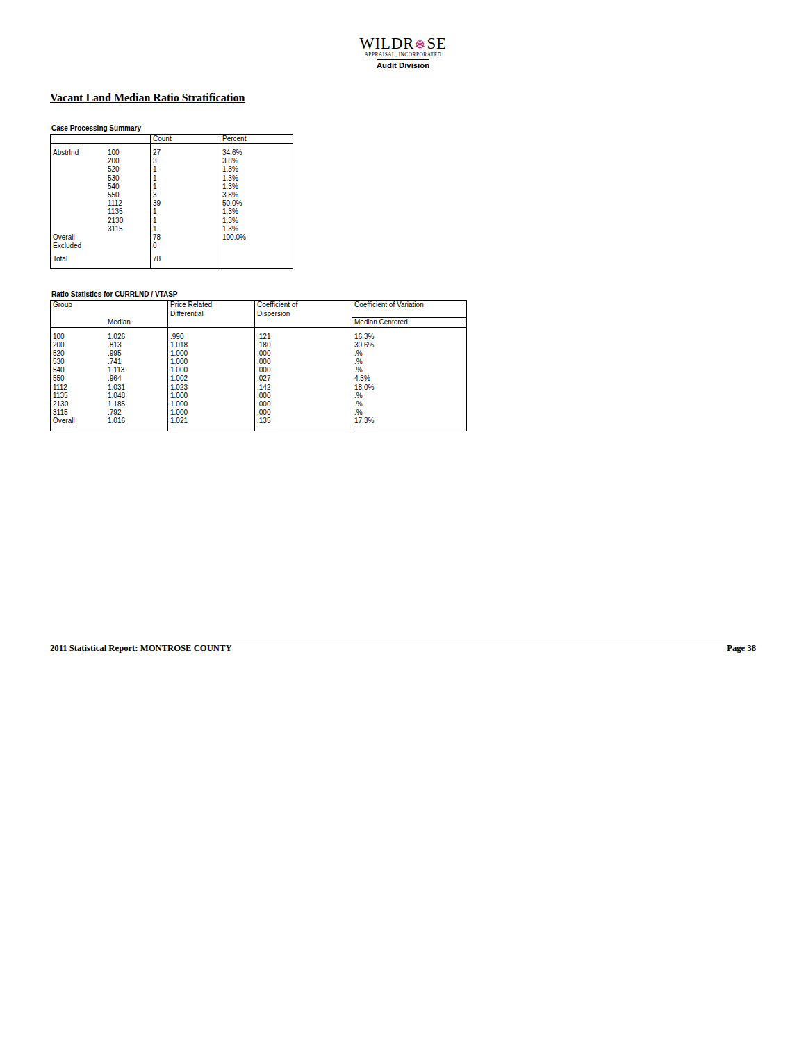WILDR❄SE
APPRAISAL, INCORPORATED
Audit Division
Vacant Land Median Ratio Stratification
Case Processing Summary
| | | Count | Percent |
| AbstrInd | 100 | 27 | 34.6% |
| | 200 | 3 | 3.8% |
| | 520 | 1 | 1.3% |
| | 530 | 1 | 1.3% |
| | 540 | 1 | 1.3% |
| | 550 | 3 | 3.8% |
| | 1112 | 39 | 50.0% |
| | 1135 | 1 | 1.3% |
| | 2130 | 1 | 1.3% |
| | 3115 | 1 | 1.3% |
| Overall | | 78 | 100.0% |
| Excluded | | 0 | |
| Total | | 78 | |
Ratio Statistics for CURRLND / VTASP
| Group | | Price Related Differential | Coefficient of Dispersion | Coefficient of Variation |
| | Median | | | Median Centered |
| 100 | 1.026 | .990 | .121 | 16.3% |
| 200 | .813 | 1.018 | .180 | 30.6% |
| 520 | .995 | 1.000 | .000 | .% |
| 530 | .741 | 1.000 | .000 | .% |
| 540 | 1.113 | 1.000 | .000 | .% |
| 550 | .964 | 1.002 | .027 | 4.3% |
| 1112 | 1.031 | 1.023 | .142 | 18.0% |
| 1135 | 1.048 | 1.000 | .000 | .% |
| 2130 | 1.185 | 1.000 | .000 | .% |
| 3115 | .792 | 1.000 | .000 | .% |
| Overall | 1.016 | 1.021 | .135 | 17.3% |
2011 Statistical Report: MONTROSE COUNTY Page 38